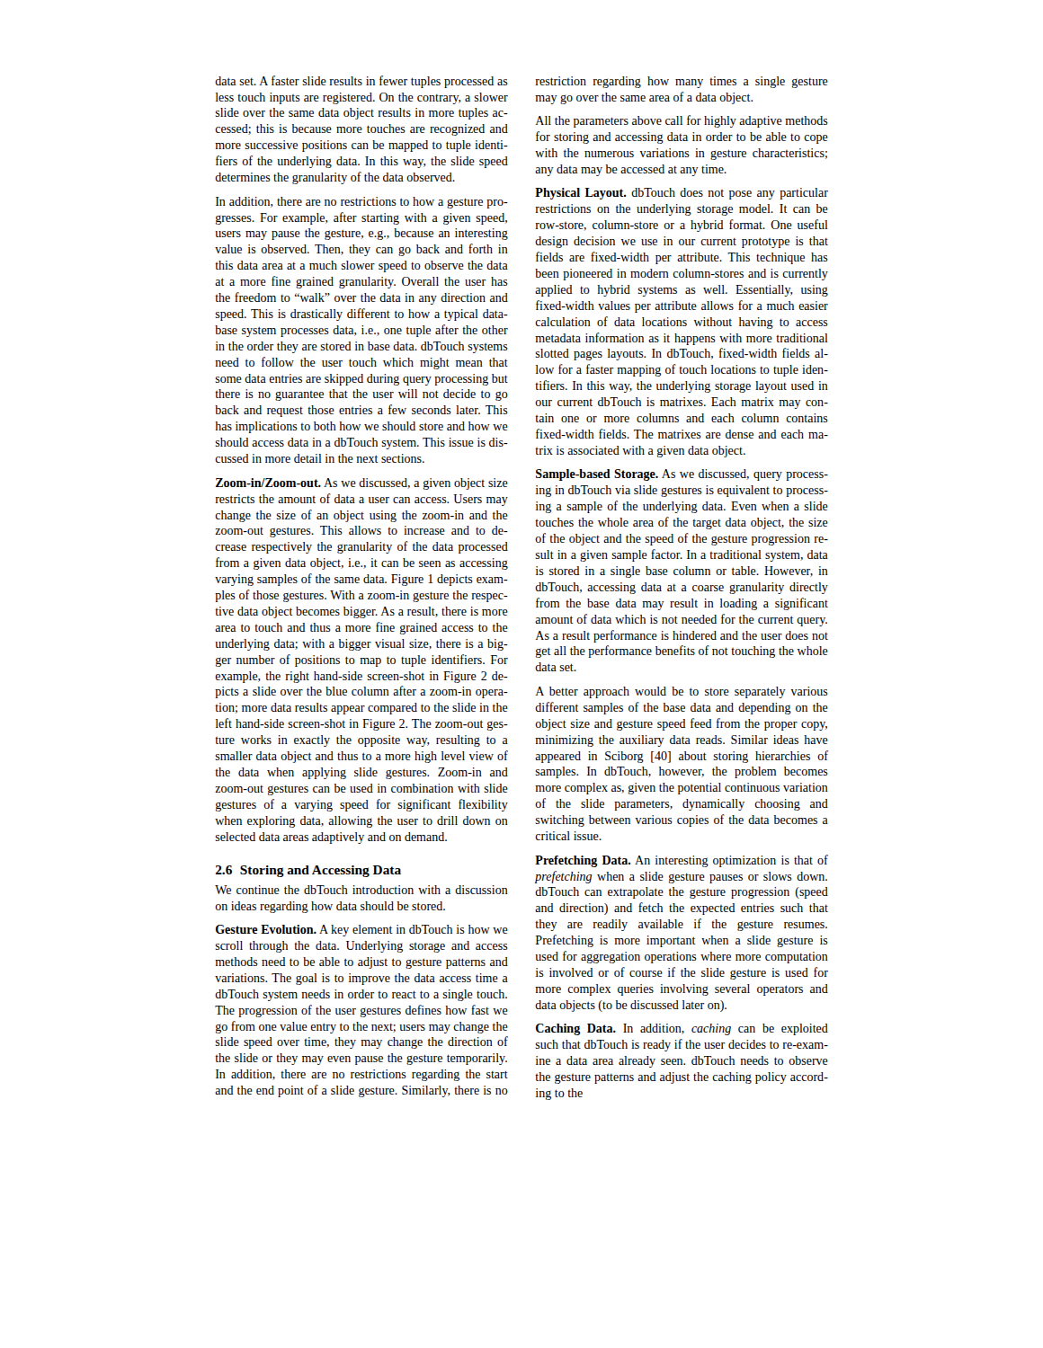data set. A faster slide results in fewer tuples processed as less touch inputs are registered. On the contrary, a slower slide over the same data object results in more tuples accessed; this is because more touches are recognized and more successive positions can be mapped to tuple identifiers of the underlying data. In this way, the slide speed determines the granularity of the data observed.
In addition, there are no restrictions to how a gesture progresses. For example, after starting with a given speed, users may pause the gesture, e.g., because an interesting value is observed. Then, they can go back and forth in this data area at a much slower speed to observe the data at a more fine grained granularity. Overall the user has the freedom to “walk” over the data in any direction and speed. This is drastically different to how a typical database system processes data, i.e., one tuple after the other in the order they are stored in base data. dbTouch systems need to follow the user touch which might mean that some data entries are skipped during query processing but there is no guarantee that the user will not decide to go back and request those entries a few seconds later. This has implications to both how we should store and how we should access data in a dbTouch system. This issue is discussed in more detail in the next sections.
Zoom-in/Zoom-out. As we discussed, a given object size restricts the amount of data a user can access. Users may change the size of an object using the zoom-in and the zoom-out gestures. This allows to increase and to decrease respectively the granularity of the data processed from a given data object, i.e., it can be seen as accessing varying samples of the same data. Figure 1 depicts examples of those gestures. With a zoom-in gesture the respective data object becomes bigger. As a result, there is more area to touch and thus a more fine grained access to the underlying data; with a bigger visual size, there is a bigger number of positions to map to tuple identifiers. For example, the right hand-side screen-shot in Figure 2 depicts a slide over the blue column after a zoom-in operation; more data results appear compared to the slide in the left hand-side screen-shot in Figure 2. The zoom-out gesture works in exactly the opposite way, resulting to a smaller data object and thus to a more high level view of the data when applying slide gestures. Zoom-in and zoom-out gestures can be used in combination with slide gestures of a varying speed for significant flexibility when exploring data, allowing the user to drill down on selected data areas adaptively and on demand.
2.6 Storing and Accessing Data
We continue the dbTouch introduction with a discussion on ideas regarding how data should be stored.
Gesture Evolution. A key element in dbTouch is how we scroll through the data. Underlying storage and access methods need to be able to adjust to gesture patterns and variations. The goal is to improve the data access time a dbTouch system needs in order to react to a single touch. The progression of the user gestures defines how fast we go from one value entry to the next; users may change the slide speed over time, they may change the direction of the slide or they may even pause the gesture temporarily. In addition, there are no restrictions regarding the start and the end point of a slide gesture. Similarly, there is no restriction regarding how many times a single gesture may go over the same area of a data object.
All the parameters above call for highly adaptive methods for storing and accessing data in order to be able to cope with the numerous variations in gesture characteristics; any data may be accessed at any time.
Physical Layout. dbTouch does not pose any particular restrictions on the underlying storage model. It can be row-store, column-store or a hybrid format. One useful design decision we use in our current prototype is that fields are fixed-width per attribute. This technique has been pioneered in modern column-stores and is currently applied to hybrid systems as well. Essentially, using fixed-width values per attribute allows for a much easier calculation of data locations without having to access metadata information as it happens with more traditional slotted pages layouts. In dbTouch, fixed-width fields allow for a faster mapping of touch locations to tuple identifiers. In this way, the underlying storage layout used in our current dbTouch is matrixes. Each matrix may contain one or more columns and each column contains fixed-width fields. The matrixes are dense and each matrix is associated with a given data object.
Sample-based Storage. As we discussed, query processing in dbTouch via slide gestures is equivalent to processing a sample of the underlying data. Even when a slide touches the whole area of the target data object, the size of the object and the speed of the gesture progression result in a given sample factor. In a traditional system, data is stored in a single base column or table. However, in dbTouch, accessing data at a coarse granularity directly from the base data may result in loading a significant amount of data which is not needed for the current query. As a result performance is hindered and the user does not get all the performance benefits of not touching the whole data set.
A better approach would be to store separately various different samples of the base data and depending on the object size and gesture speed feed from the proper copy, minimizing the auxiliary data reads. Similar ideas have appeared in Sciborg [40] about storing hierarchies of samples. In dbTouch, however, the problem becomes more complex as, given the potential continuous variation of the slide parameters, dynamically choosing and switching between various copies of the data becomes a critical issue.
Prefetching Data. An interesting optimization is that of prefetching when a slide gesture pauses or slows down. dbTouch can extrapolate the gesture progression (speed and direction) and fetch the expected entries such that they are readily available if the gesture resumes. Prefetching is more important when a slide gesture is used for aggregation operations where more computation is involved or of course if the slide gesture is used for more complex queries involving several operators and data objects (to be discussed later on).
Caching Data. In addition, caching can be exploited such that dbTouch is ready if the user decides to re-examine a data area already seen. dbTouch needs to observe the gesture patterns and adjust the caching policy according to the